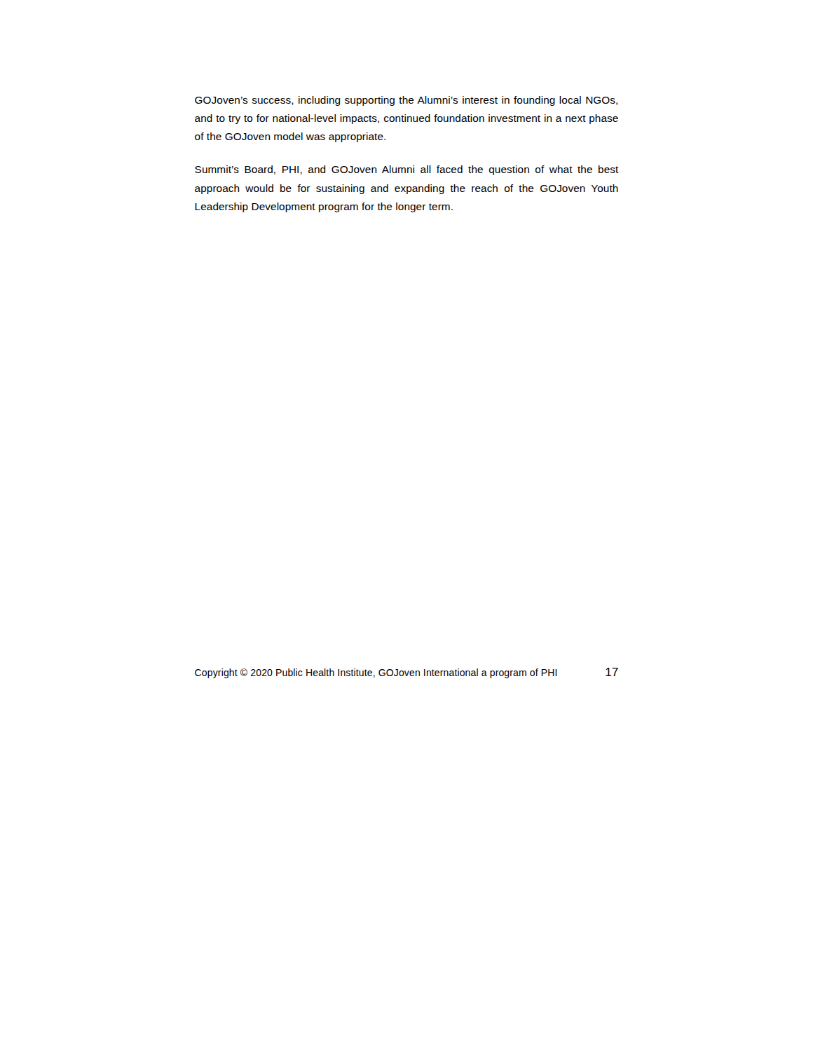GOJoven’s success, including supporting the Alumni’s interest in founding local NGOs, and to try to for national-level impacts, continued foundation investment in a next phase of the GOJoven model was appropriate.
Summit’s Board, PHI, and GOJoven Alumni all faced the question of what the best approach would be for sustaining and expanding the reach of the GOJoven Youth Leadership Development program for the longer term.
Copyright © 2020 Public Health Institute, GOJoven International a program of PHI 17